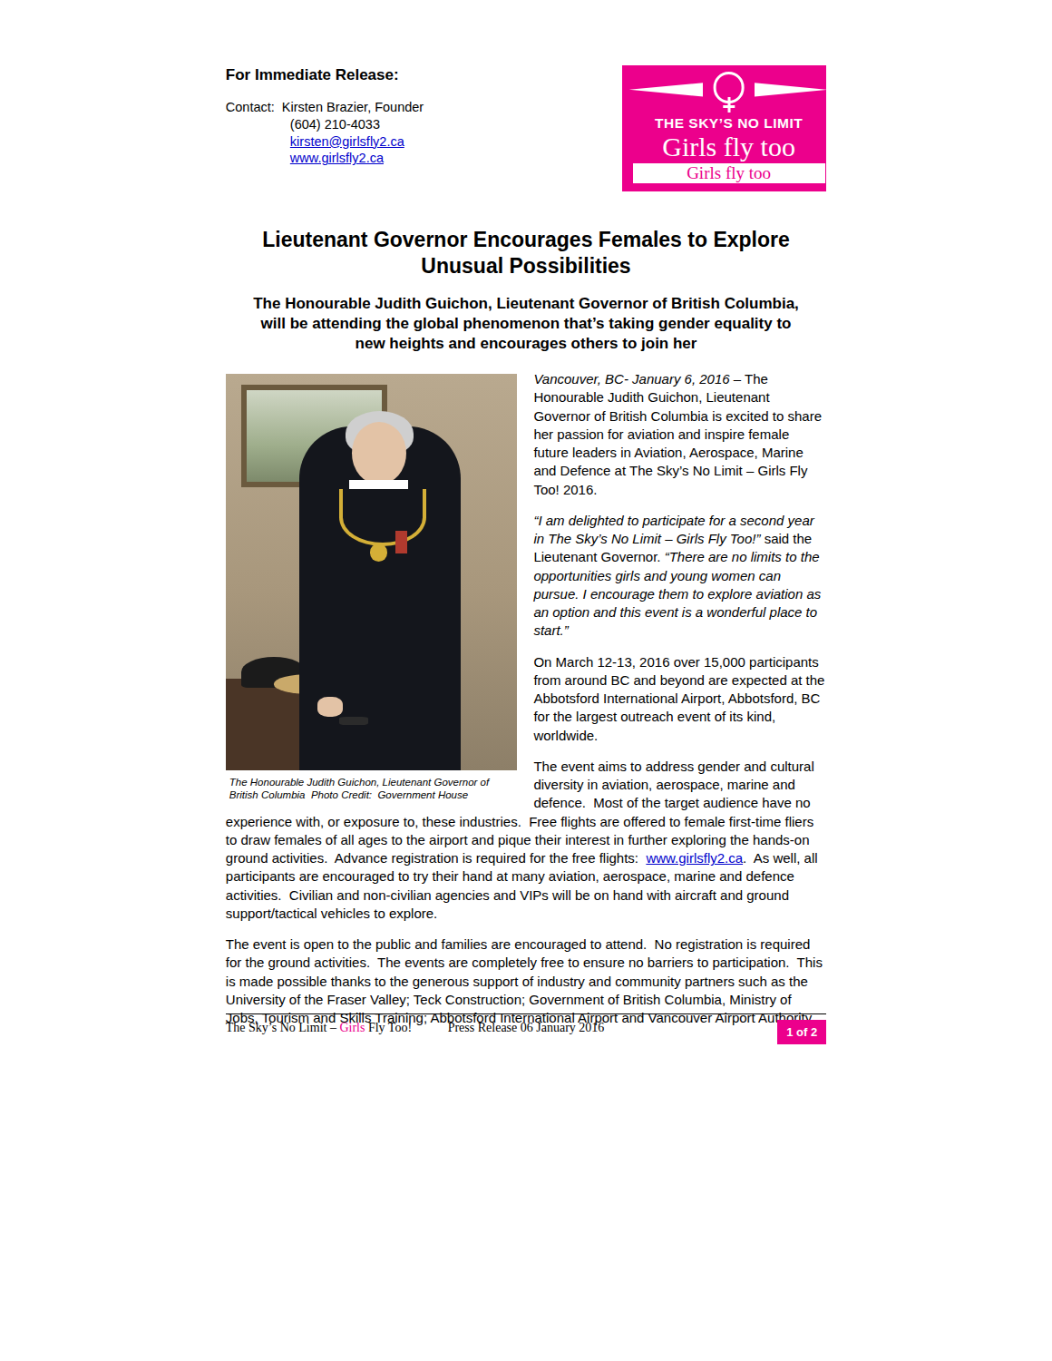For Immediate Release:
Contact: Kirsten Brazier, Founder
(604) 210-4033
kirsten@girlsfly2.ca
www.girlsfly2.ca
THE SKY’S NO LIMIT
Girls fly too
Girls fly too
Lieutenant Governor Encourages Females to Explore
Unusual Possibilities
The Honourable Judith Guichon, Lieutenant Governor of British Columbia,
will be attending the global phenomenon that’s taking gender equality to
new heights and encourages others to join her
The Honourable Judith Guichon, Lieutenant Governor of
British Columbia Photo Credit: Government House
Vancouver, BC- January 6, 2016 – The Honourable Judith Guichon, Lieutenant Governor of British Columbia is excited to share her passion for aviation and inspire female future leaders in Aviation, Aerospace, Marine and Defence at The Sky’s No Limit – Girls Fly Too! 2016.
“I am delighted to participate for a second year in The Sky’s No Limit – Girls Fly Too!” said the Lieutenant Governor. “There are no limits to the opportunities girls and young women can pursue. I encourage them to explore aviation as an option and this event is a wonderful place to start.”
On March 12-13, 2016 over 15,000 participants from around BC and beyond are expected at the Abbotsford International Airport, Abbotsford, BC for the largest outreach event of its kind, worldwide.
The event aims to address gender and cultural diversity in aviation, aerospace, marine and defence. Most of the target audience have no experience with, or exposure to, these industries. Free flights are offered to female first-time fliers to draw females of all ages to the airport and pique their interest in further exploring the hands-on ground activities. Advance registration is required for the free flights: www.girlsfly2.ca. As well, all participants are encouraged to try their hand at many aviation, aerospace, marine and defence activities. Civilian and non-civilian agencies and VIPs will be on hand with aircraft and ground support/tactical vehicles to explore.
The event is open to the public and families are encouraged to attend. No registration is required for the ground activities. The events are completely free to ensure no barriers to participation. This is made possible thanks to the generous support of industry and community partners such as the University of the Fraser Valley; Teck Construction; Government of British Columbia, Ministry of Jobs, Tourism and Skills Training; Abbotsford International Airport and Vancouver Airport Authority.
The Sky’s No Limit – Girls Fly Too!
1 of 2
Press Release 06 January 2016